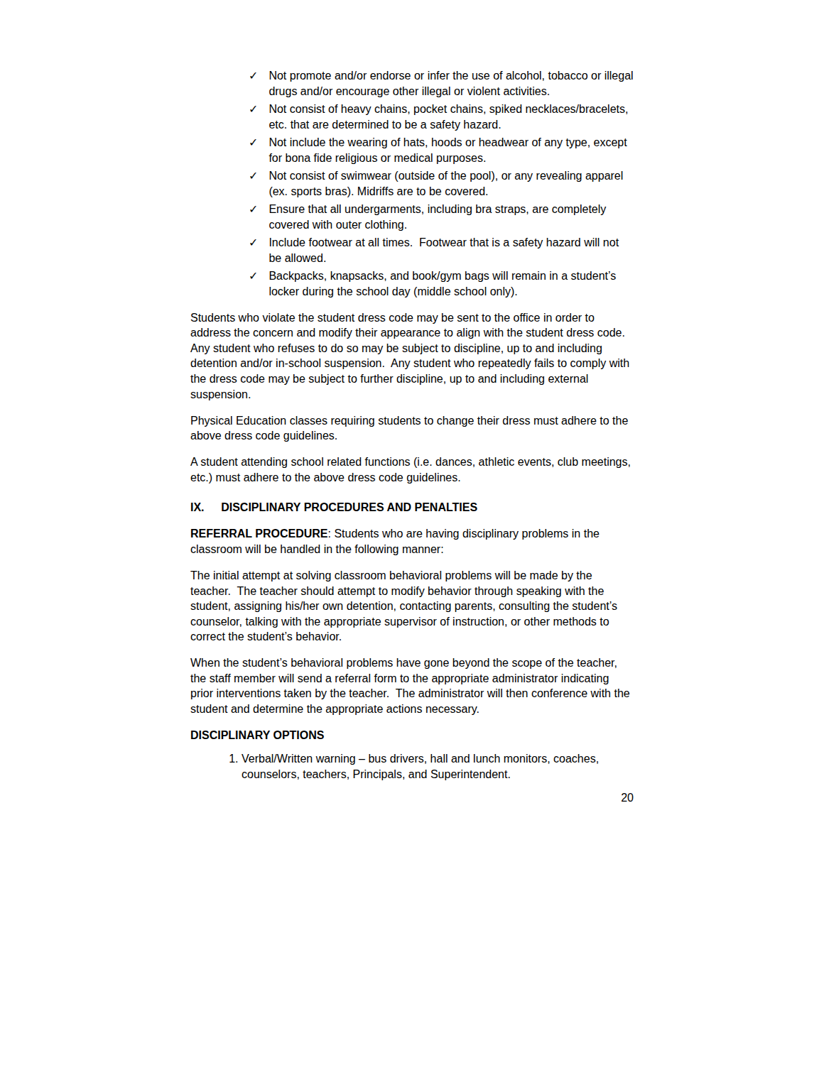Not promote and/or endorse or infer the use of alcohol, tobacco or illegal drugs and/or encourage other illegal or violent activities.
Not consist of heavy chains, pocket chains, spiked necklaces/bracelets, etc. that are determined to be a safety hazard.
Not include the wearing of hats, hoods or headwear of any type, except for bona fide religious or medical purposes.
Not consist of swimwear (outside of the pool), or any revealing apparel (ex. sports bras). Midriffs are to be covered.
Ensure that all undergarments, including bra straps, are completely covered with outer clothing.
Include footwear at all times. Footwear that is a safety hazard will not be allowed.
Backpacks, knapsacks, and book/gym bags will remain in a student’s locker during the school day (middle school only).
Students who violate the student dress code may be sent to the office in order to address the concern and modify their appearance to align with the student dress code. Any student who refuses to do so may be subject to discipline, up to and including detention and/or in-school suspension. Any student who repeatedly fails to comply with the dress code may be subject to further discipline, up to and including external suspension.
Physical Education classes requiring students to change their dress must adhere to the above dress code guidelines.
A student attending school related functions (i.e. dances, athletic events, club meetings, etc.) must adhere to the above dress code guidelines.
IX. DISCIPLINARY PROCEDURES AND PENALTIES
REFERRAL PROCEDURE: Students who are having disciplinary problems in the classroom will be handled in the following manner:
The initial attempt at solving classroom behavioral problems will be made by the teacher. The teacher should attempt to modify behavior through speaking with the student, assigning his/her own detention, contacting parents, consulting the student’s counselor, talking with the appropriate supervisor of instruction, or other methods to correct the student’s behavior.
When the student’s behavioral problems have gone beyond the scope of the teacher, the staff member will send a referral form to the appropriate administrator indicating prior interventions taken by the teacher. The administrator will then conference with the student and determine the appropriate actions necessary.
DISCIPLINARY OPTIONS
Verbal/Written warning – bus drivers, hall and lunch monitors, coaches, counselors, teachers, Principals, and Superintendent.
20